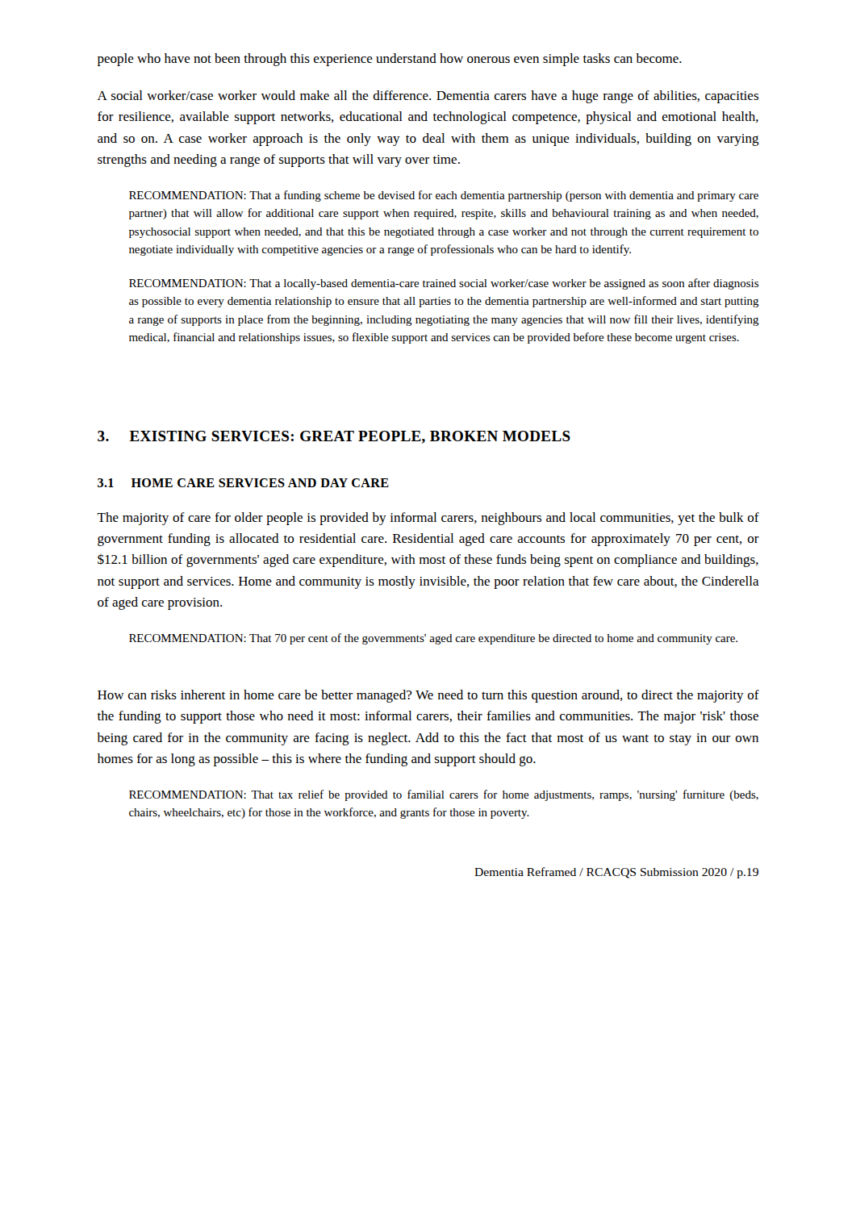people who have not been through this experience understand how onerous even simple tasks can become.
A social worker/case worker would make all the difference. Dementia carers have a huge range of abilities, capacities for resilience, available support networks, educational and technological competence, physical and emotional health, and so on. A case worker approach is the only way to deal with them as unique individuals, building on varying strengths and needing a range of supports that will vary over time.
RECOMMENDATION: That a funding scheme be devised for each dementia partnership (person with dementia and primary care partner) that will allow for additional care support when required, respite, skills and behavioural training as and when needed, psychosocial support when needed, and that this be negotiated through a case worker and not through the current requirement to negotiate individually with competitive agencies or a range of professionals who can be hard to identify.
RECOMMENDATION: That a locally-based dementia-care trained social worker/case worker be assigned as soon after diagnosis as possible to every dementia relationship to ensure that all parties to the dementia partnership are well-informed and start putting a range of supports in place from the beginning, including negotiating the many agencies that will now fill their lives, identifying medical, financial and relationships issues, so flexible support and services can be provided before these become urgent crises.
3. EXISTING SERVICES: GREAT PEOPLE, BROKEN MODELS
3.1 HOME CARE SERVICES AND DAY CARE
The majority of care for older people is provided by informal carers, neighbours and local communities, yet the bulk of government funding is allocated to residential care. Residential aged care accounts for approximately 70 per cent, or $12.1 billion of governments' aged care expenditure, with most of these funds being spent on compliance and buildings, not support and services. Home and community is mostly invisible, the poor relation that few care about, the Cinderella of aged care provision.
RECOMMENDATION: That 70 per cent of the governments' aged care expenditure be directed to home and community care.
How can risks inherent in home care be better managed? We need to turn this question around, to direct the majority of the funding to support those who need it most: informal carers, their families and communities. The major 'risk' those being cared for in the community are facing is neglect. Add to this the fact that most of us want to stay in our own homes for as long as possible – this is where the funding and support should go.
RECOMMENDATION: That tax relief be provided to familial carers for home adjustments, ramps, 'nursing' furniture (beds, chairs, wheelchairs, etc) for those in the workforce, and grants for those in poverty.
Dementia Reframed / RCACQS Submission 2020 / p.19